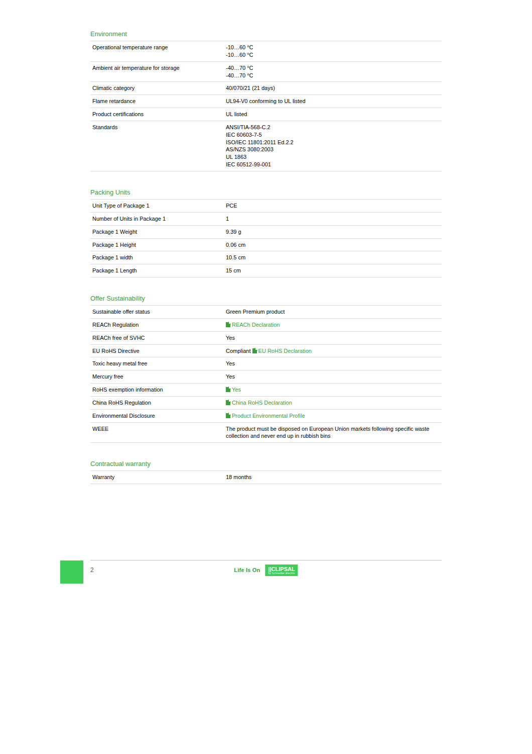Environment
| Operational temperature range | -10…60 °C -10…60 °C |
| Ambient air temperature for storage | -40…70 °C -40…70 °C |
| Climatic category | 40/070/21 (21 days) |
| Flame retardance | UL94-V0 conforming to UL listed |
| Product certifications | UL listed |
| Standards | ANSI/TIA-568-C.2 IEC 60603-7-5 ISO/IEC 11801:2011 Ed.2.2 AS/NZS 3080:2003 UL 1863 IEC 60512-99-001 |
Packing Units
| Unit Type of Package 1 | PCE |
| Number of Units in Package 1 | 1 |
| Package 1 Weight | 9.39 g |
| Package 1 Height | 0.06 cm |
| Package 1 width | 10.5 cm |
| Package 1 Length | 15 cm |
Offer Sustainability
| Sustainable offer status | Green Premium product |
| REACh Regulation | REACh Declaration |
| REACh free of SVHC | Yes |
| EU RoHS Directive | Compliant EU RoHS Declaration |
| Toxic heavy metal free | Yes |
| Mercury free | Yes |
| RoHS exemption information | Yes |
| China RoHS Regulation | China RoHS Declaration |
| Environmental Disclosure | Product Environmental Profile |
| WEEE | The product must be disposed on European Union markets following specific waste collection and never end up in rubbish bins |
Contractual warranty
| Warranty | 18 months |
2
Life Is On ||CLIPSALby Schneider Electric